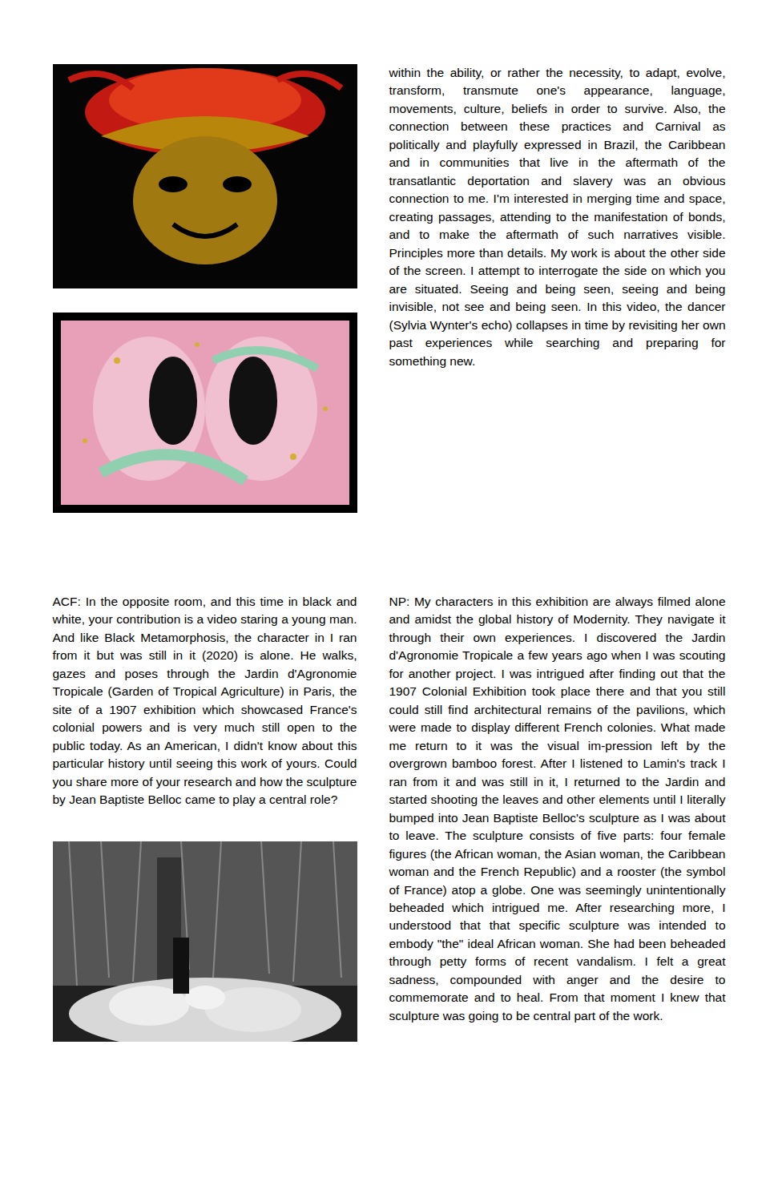within the ability, or rather the necessity, to adapt, evolve, transform, transmute one's appearance, language, movements, culture, beliefs in order to survive. Also, the connection between these practices and Carnival as politically and playfully expressed in Brazil, the Caribbean and in communities that live in the aftermath of the transatlantic deportation and slavery was an obvious connection to me. I'm interested in merging time and space, creating passages, attending to the manifestation of bonds, and to make the aftermath of such narratives visible. Principles more than details. My work is about the other side of the screen. I attempt to interrogate the side on which you are situated. Seeing and being seen, seeing and being invisible, not see and being seen. In this video, the dancer (Sylvia Wynter's echo) collapses in time by revisiting her own past experiences while searching and preparing for something new.
ACF: In the opposite room, and this time in black and white, your contribution is a video staring a young man. And like Black Metamorphosis, the character in I ran from it but was still in it (2020) is alone. He walks, gazes and poses through the Jardin d'Agronomie Tropicale (Garden of Tropical Agriculture) in Paris, the site of a 1907 exhibition which showcased France's colonial powers and is very much still open to the public today. As an American, I didn't know about this particular history until seeing this work of yours. Could you share more of your research and how the sculpture by Jean Baptiste Belloc came to play a central role?
NP: My characters in this exhibition are always filmed alone and amidst the global history of Modernity. They navigate it through their own experiences. I discovered the Jardin d'Agronomie Tropicale a few years ago when I was scouting for another project. I was intrigued after finding out that the 1907 Colonial Exhibition took place there and that you still could still find architectural remains of the pavilions, which were made to display different French colonies. What made me return to it was the visual im-pression left by the overgrown bamboo forest. After I listened to Lamin's track I ran from it and was still in it, I returned to the Jardin and started shooting the leaves and other elements until I literally bumped into Jean Baptiste Belloc's sculpture as I was about to leave. The sculpture consists of five parts: four female figures (the African woman, the Asian woman, the Caribbean woman and the French Republic) and a rooster (the symbol of France) atop a globe. One was seemingly unintentionally beheaded which intrigued me. After researching more, I understood that that specific sculpture was intended to embody "the" ideal African woman. She had been beheaded through petty forms of recent vandalism. I felt a great sadness, compounded with anger and the desire to commemorate and to heal. From that moment I knew that sculpture was going to be central part of the work.